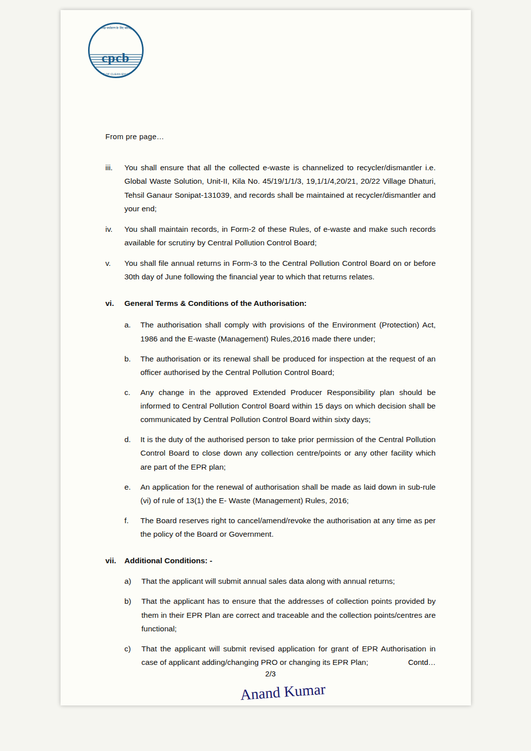स्वच्छ पर्यावरण के लिए प्रतिबद्ध
cpcb
IN PURSUIT OF CLEAN ENVIRONMENT
From pre page…
iii. You shall ensure that all the collected e-waste is channelized to recycler/dismantler i.e. Global Waste Solution, Unit-II, Kila No. 45/19/1/1/3, 19,1/1/4,20/21, 20/22 Village Dhaturi, Tehsil Ganaur Sonipat-131039, and records shall be maintained at recycler/dismantler and your end;
iv. You shall maintain records, in Form-2 of these Rules, of e-waste and make such records available for scrutiny by Central Pollution Control Board;
v. You shall file annual returns in Form-3 to the Central Pollution Control Board on or before 30th day of June following the financial year to which that returns relates.
vi. General Terms & Conditions of the Authorisation:
a. The authorisation shall comply with provisions of the Environment (Protection) Act, 1986 and the E-waste (Management) Rules,2016 made there under;
b. The authorisation or its renewal shall be produced for inspection at the request of an officer authorised by the Central Pollution Control Board;
c. Any change in the approved Extended Producer Responsibility plan should be informed to Central Pollution Control Board within 15 days on which decision shall be communicated by Central Pollution Control Board within sixty days;
d. It is the duty of the authorised person to take prior permission of the Central Pollution Control Board to close down any collection centre/points or any other facility which are part of the EPR plan;
e. An application for the renewal of authorisation shall be made as laid down in sub-rule (vi) of rule of 13(1) the E- Waste (Management) Rules, 2016;
f. The Board reserves right to cancel/amend/revoke the authorisation at any time as per the policy of the Board or Government.
vii. Additional Conditions: -
a) That the applicant will submit annual sales data along with annual returns;
b) That the applicant has to ensure that the addresses of collection points provided by them in their EPR Plan are correct and traceable and the collection points/centres are functional;
c) That the applicant will submit revised application for grant of EPR Authorisation in case of applicant adding/changing PRO or changing its EPR Plan;
Contd…
2/3
Anand Kumar